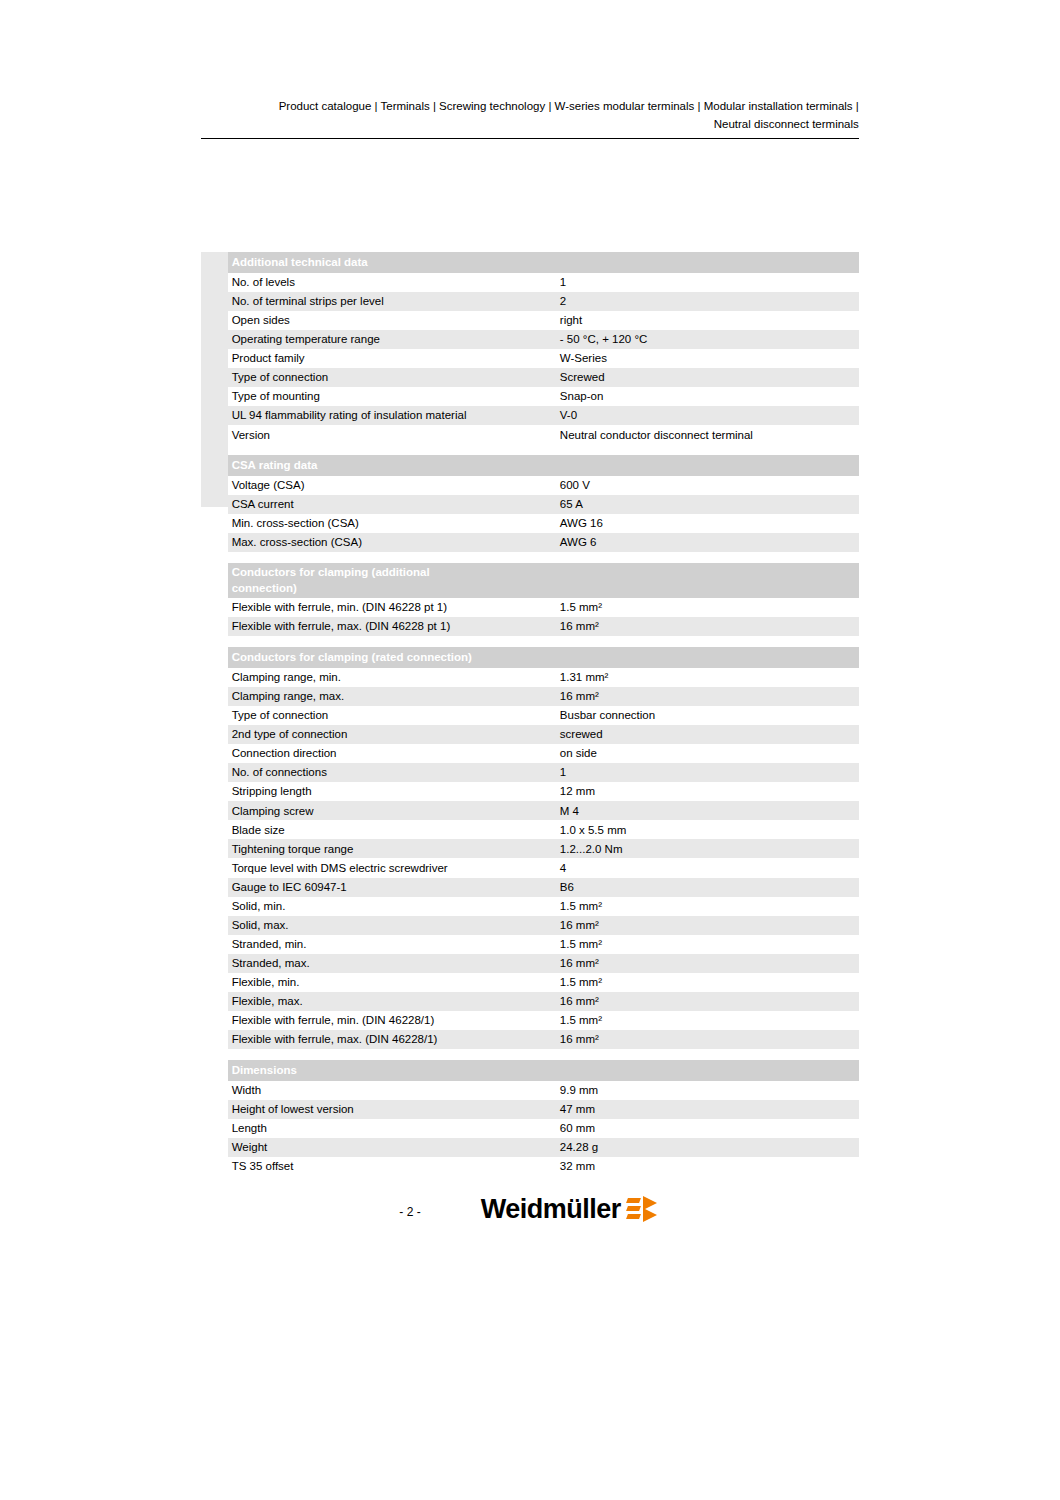Product catalogue | Terminals | Screwing technology | W-series modular terminals | Modular installation terminals | Neutral disconnect terminals
| Additional technical data |
| No. of levels | 1 |
| No. of terminal strips per level | 2 |
| Open sides | right |
| Operating temperature range | - 50 °C, + 120 °C |
| Product family | W-Series |
| Type of connection | Screwed |
| Type of mounting | Snap-on |
| UL 94 flammability rating of insulation material | V-0 |
| Version | Neutral conductor disconnect terminal |
| CSA rating data |
| Voltage (CSA) | 600 V |
| CSA current | 65 A |
| Min. cross-section (CSA) | AWG 16 |
| Max. cross-section (CSA) | AWG 6 |
| Conductors for clamping (additional connection) |
| Flexible with ferrule, min. (DIN 46228 pt 1) | 1.5 mm² |
| Flexible with ferrule, max. (DIN 46228 pt 1) | 16 mm² |
| Conductors for clamping (rated connection) |
| Clamping range, min. | 1.31 mm² |
| Clamping range, max. | 16 mm² |
| Type of connection | Busbar connection |
| 2nd type of connection | screwed |
| Connection direction | on side |
| No. of connections | 1 |
| Stripping length | 12 mm |
| Clamping screw | M 4 |
| Blade size | 1.0 x 5.5 mm |
| Tightening torque range | 1.2...2.0 Nm |
| Torque level with DMS electric screwdriver | 4 |
| Gauge to IEC 60947-1 | B6 |
| Solid, min. | 1.5 mm² |
| Solid, max. | 16 mm² |
| Stranded, min. | 1.5 mm² |
| Stranded, max. | 16 mm² |
| Flexible, min. | 1.5 mm² |
| Flexible, max. | 16 mm² |
| Flexible with ferrule, min. (DIN 46228/1) | 1.5 mm² |
| Flexible with ferrule, max. (DIN 46228/1) | 16 mm² |
| Dimensions |
| Width | 9.9 mm |
| Height of lowest version | 47 mm |
| Length | 60 mm |
| Weight | 24.28 g |
| TS 35 offset | 32 mm |
- 2 -
Weidmüller